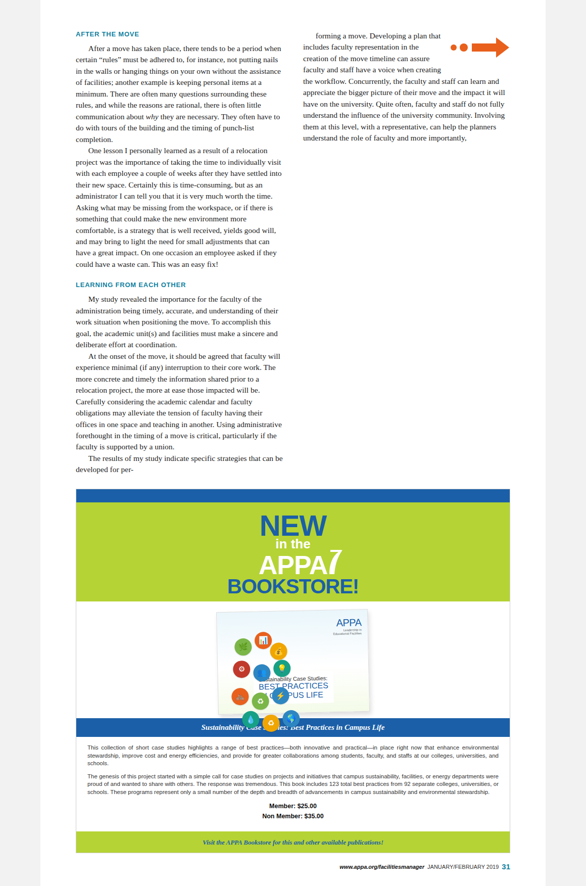After the Move
After a move has taken place, there tends to be a period when certain “rules” must be adhered to, for instance, not putting nails in the walls or hanging things on your own without the assistance of facilities; another example is keeping personal items at a minimum. There are often many questions surrounding these rules, and while the reasons are rational, there is often little communication about why they are necessary. They often have to do with tours of the building and the timing of punch-list completion.
One lesson I personally learned as a result of a relocation project was the importance of taking the time to individually visit with each employee a couple of weeks after they have settled into their new space. Certainly this is time-consuming, but as an administrator I can tell you that it is very much worth the time. Asking what may be missing from the workspace, or if there is something that could make the new environment more comfortable, is a strategy that is well received, yields good will, and may bring to light the need for small adjustments that can have a great impact. On one occasion an employee asked if they could have a waste can. This was an easy fix!
Learning from Each Other
My study revealed the importance for the faculty of the administration being timely, accurate, and understanding of their work situation when positioning the move. To accomplish this goal, the academic unit(s) and facilities must make a sincere and deliberate effort at coordination.
At the onset of the move, it should be agreed that faculty will experience minimal (if any) interruption to their core work. The more concrete and timely the information shared prior to a relocation project, the more at ease those impacted will be. Carefully considering the academic calendar and faculty obligations may alleviate the tension of faculty having their offices in one space and teaching in another. Using administrative forethought in the timing of a move is critical, particularly if the faculty is supported by a union.
The results of my study indicate specific strategies that can be developed for per-
forming a move. Developing a plan that includes faculty representation in the creation of the move timeline can assure faculty and staff have a voice when creating the workflow. Concurrently, the faculty and staff can learn and appreciate the bigger picture of their move and the impact it will have on the university. Quite often, faculty and staff do not fully understand the influence of the university community. Involving them at this level, with a representative, can help the planners understand the role of faculty and more importantly,
NEW
in the
APPA
BOOKSTORE!
APPALeadership in
Educational Facilities
🌿
📊
💰
⚙
👥
💡
🚲
♻
⚡
💧
♻
🌎
Sustainability Case Studies:
BEST PRACTICES
IN CAMPUS LIFE
Sustainability Case Studies: Best Practices in Campus Life
This collection of short case studies highlights a range of best practices—both innovative and practical—in place right now that enhance environmental stewardship, improve cost and energy efficiencies, and provide for greater collaborations among students, faculty, and staffs at our colleges, universities, and schools.
The genesis of this project started with a simple call for case studies on projects and initiatives that campus sustainability, facilities, or energy departments were proud of and wanted to share with others. The response was tremendous. This book includes 123 total best practices from 92 separate colleges, universities, or schools. These programs represent only a small number of the depth and breadth of advancements in campus sustainability and environmental stewardship.
Member: $25.00
Non Member: $35.00
Visit the APPA Bookstore for this and other available publications!
www.appa.org/facilitiesmanager JANUARY/FEBRUARY 201931